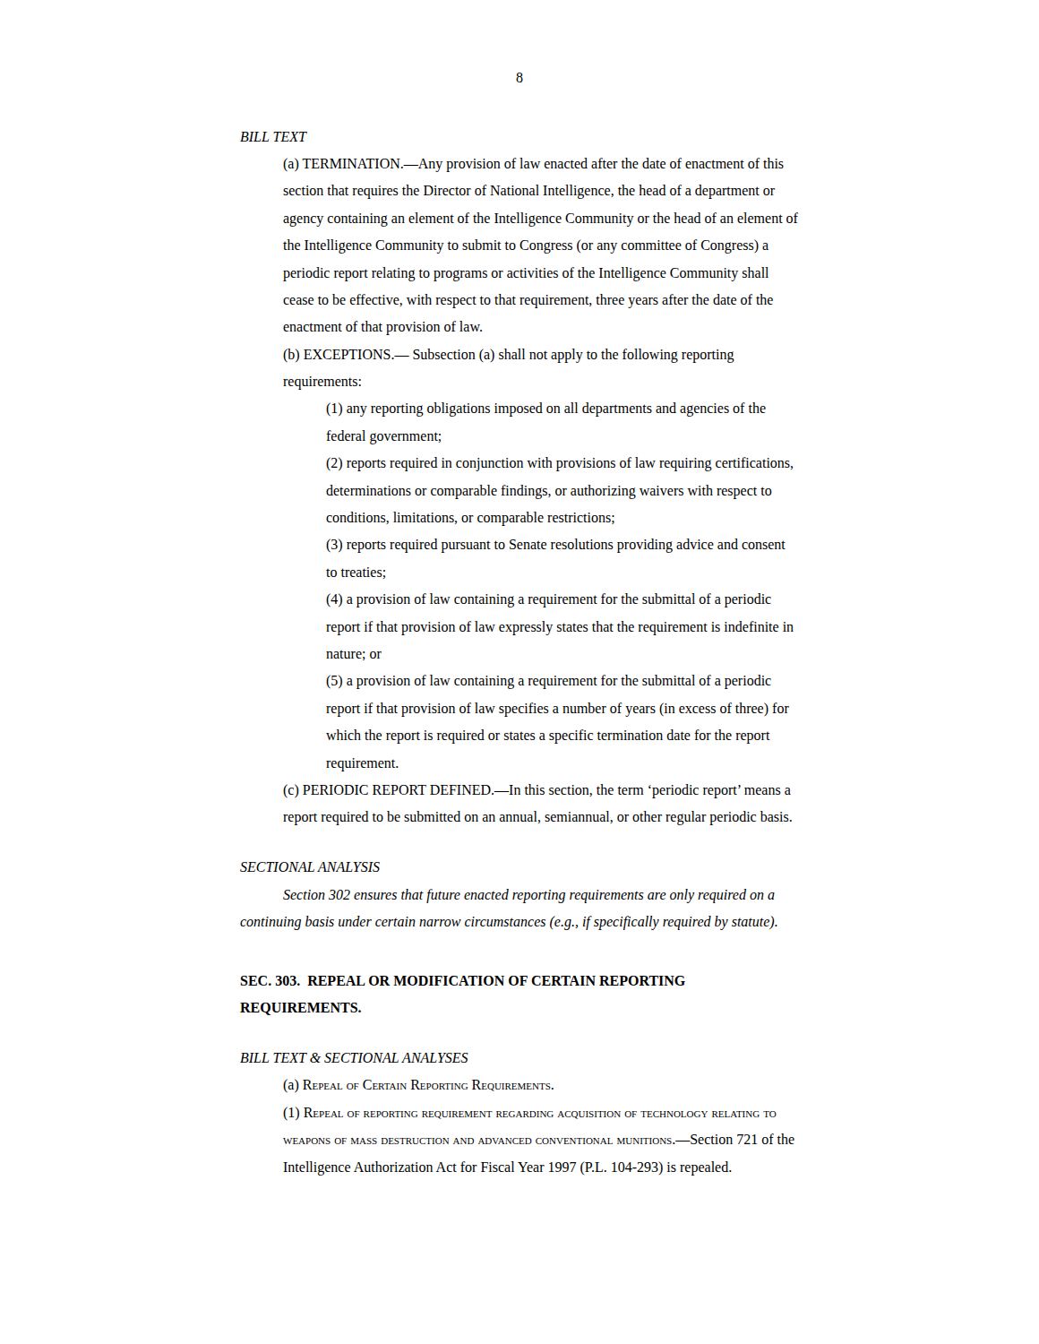8
BILL TEXT
(a) TERMINATION.—Any provision of law enacted after the date of enactment of this section that requires the Director of National Intelligence, the head of a department or agency containing an element of the Intelligence Community or the head of an element of the Intelligence Community to submit to Congress (or any committee of Congress) a periodic report relating to programs or activities of the Intelligence Community shall cease to be effective, with respect to that requirement, three years after the date of the enactment of that provision of law.
(b) EXCEPTIONS.— Subsection (a) shall not apply to the following reporting requirements:
(1) any reporting obligations imposed on all departments and agencies of the federal government;
(2) reports required in conjunction with provisions of law requiring certifications, determinations or comparable findings, or authorizing waivers with respect to conditions, limitations, or comparable restrictions;
(3) reports required pursuant to Senate resolutions providing advice and consent to treaties;
(4) a provision of law containing a requirement for the submittal of a periodic report if that provision of law expressly states that the requirement is indefinite in nature; or
(5) a provision of law containing a requirement for the submittal of a periodic report if that provision of law specifies a number of years (in excess of three) for which the report is required or states a specific termination date for the report requirement.
(c) PERIODIC REPORT DEFINED.—In this section, the term ‘periodic report’ means a report required to be submitted on an annual, semiannual, or other regular periodic basis.
SECTIONAL ANALYSIS
Section 302 ensures that future enacted reporting requirements are only required on a continuing basis under certain narrow circumstances (e.g., if specifically required by statute).
SEC. 303. REPEAL OR MODIFICATION OF CERTAIN REPORTING REQUIREMENTS.
BILL TEXT & SECTIONAL ANALYSES
(a) Repeal of Certain Reporting Requirements.
(1) Repeal of reporting requirement regarding acquisition of technology relating to weapons of mass destruction and advanced conventional munitions.—Section 721 of the Intelligence Authorization Act for Fiscal Year 1997 (P.L. 104-293) is repealed.